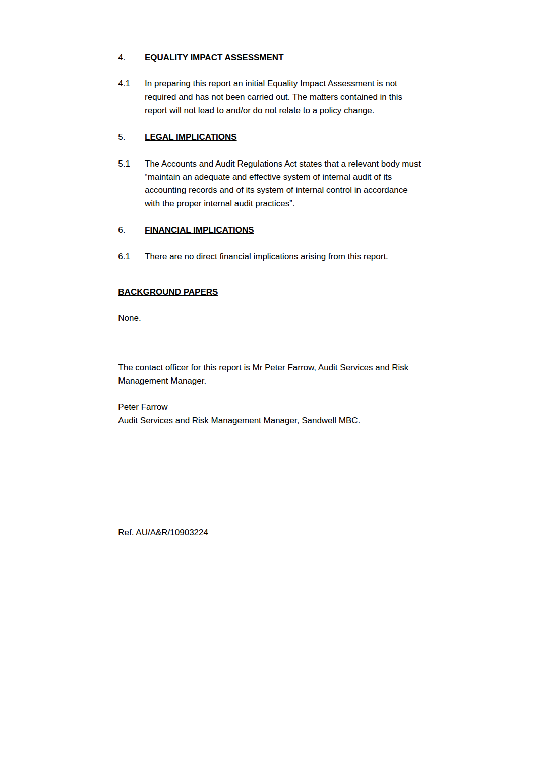4.
EQUALITY IMPACT ASSESSMENT
4.1
In preparing this report an initial Equality Impact Assessment is not required and has not been carried out. The matters contained in this report will not lead to and/or do not relate to a policy change.
5.
LEGAL IMPLICATIONS
5.1
The Accounts and Audit Regulations Act states that a relevant body must “maintain an adequate and effective system of internal audit of its accounting records and of its system of internal control in accordance with the proper internal audit practices”.
6.
FINANCIAL IMPLICATIONS
6.1
There are no direct financial implications arising from this report.
BACKGROUND PAPERS
None.
The contact officer for this report is Mr Peter Farrow, Audit Services and Risk Management Manager.
Peter Farrow
Audit Services and Risk Management Manager, Sandwell MBC.
Ref. AU/A&R/10903224